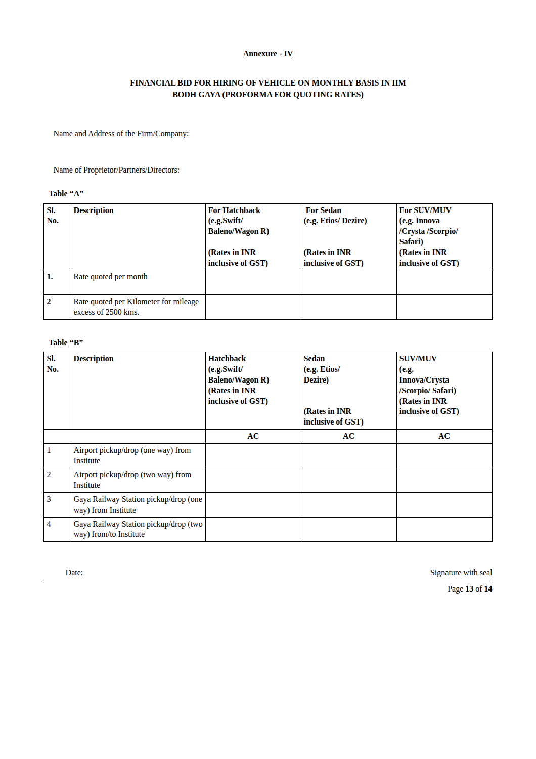Annexure - IV
FINANCIAL BID FOR HIRING OF VEHICLE ON MONTHLY BASIS IN IIM
BODH GAYA (PROFORMA FOR QUOTING RATES)
Name and Address of the Firm/Company:
Name of Proprietor/Partners/Directors:
Table “A”
| Sl. No. | Description | For Hatchback (e.g.Swift/ Baleno/Wagon R) (Rates in INR inclusive of GST) | For Sedan (e.g. Etios/ Dezire) (Rates in INR inclusive of GST) | For SUV/MUV (e.g. Innova /Crysta /Scorpio/ Safari) (Rates in INR inclusive of GST) |
| --- | --- | --- | --- | --- |
| 1. | Rate quoted per month | | | |
| 2 | Rate quoted per Kilometer for mileage excess of 2500 kms. | | | |
Table “B”
| Sl. No. | Description | Hatchback (e.g.Swift/ Baleno/Wagon R) (Rates in INR inclusive of GST) | Sedan (e.g. Etios/ Dezire) (Rates in INR inclusive of GST) | SUV/MUV (e.g. Innova/Crysta /Scorpio/ Safari) (Rates in INR inclusive of GST) |
| --- | --- | --- | --- | --- |
| | | AC | AC | AC |
| 1 | Airport pickup/drop (one way) from Institute | | | |
| 2 | Airport pickup/drop (two way) from Institute | | | |
| 3 | Gaya Railway Station pickup/drop (one way) from Institute | | | |
| 4 | Gaya Railway Station pickup/drop (two way) from/to Institute | | | |
Date: Signature with seal
Page 13 of 14